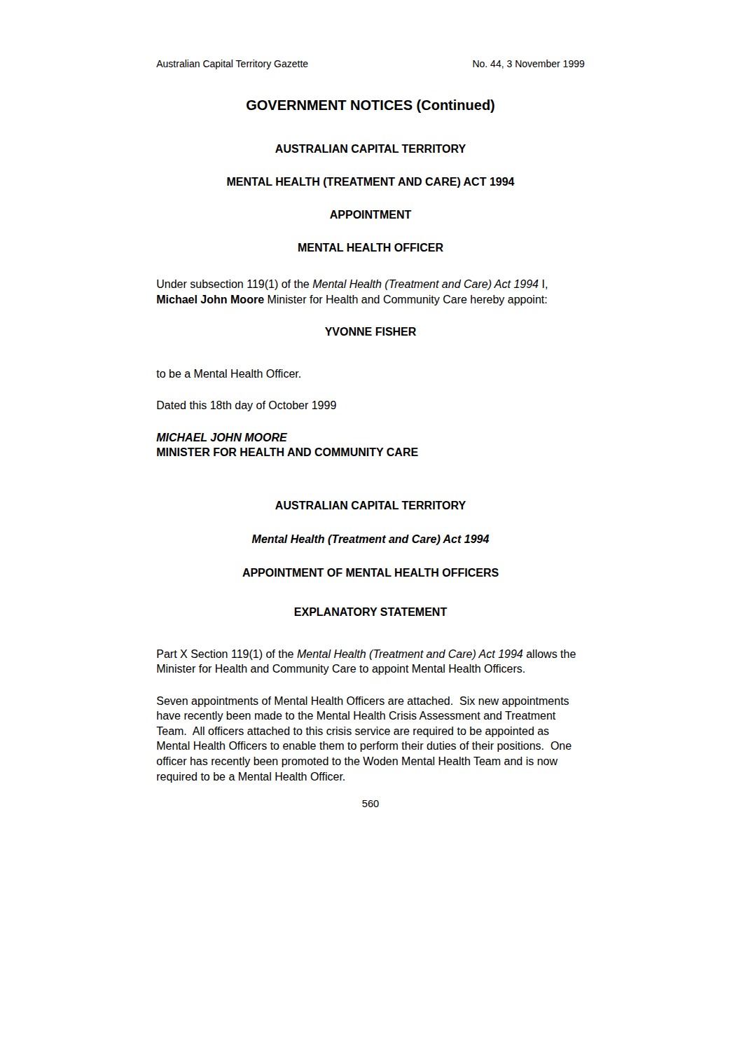Australian Capital Territory Gazette No. 44, 3 November 1999
GOVERNMENT NOTICES (Continued)
AUSTRALIAN CAPITAL TERRITORY
MENTAL HEALTH (TREATMENT AND CARE) ACT 1994
APPOINTMENT
MENTAL HEALTH OFFICER
Under subsection 119(1) of the Mental Health (Treatment and Care) Act 1994 I, Michael John Moore Minister for Health and Community Care hereby appoint:
YVONNE FISHER
to be a Mental Health Officer.
Dated this 18th day of October 1999
MICHAEL JOHN MOORE
MINISTER FOR HEALTH AND COMMUNITY CARE
AUSTRALIAN CAPITAL TERRITORY
Mental Health (Treatment and Care) Act 1994
APPOINTMENT OF MENTAL HEALTH OFFICERS
EXPLANATORY STATEMENT
Part X Section 119(1) of the Mental Health (Treatment and Care) Act 1994 allows the Minister for Health and Community Care to appoint Mental Health Officers.
Seven appointments of Mental Health Officers are attached. Six new appointments have recently been made to the Mental Health Crisis Assessment and Treatment Team. All officers attached to this crisis service are required to be appointed as Mental Health Officers to enable them to perform their duties of their positions. One officer has recently been promoted to the Woden Mental Health Team and is now required to be a Mental Health Officer.
560